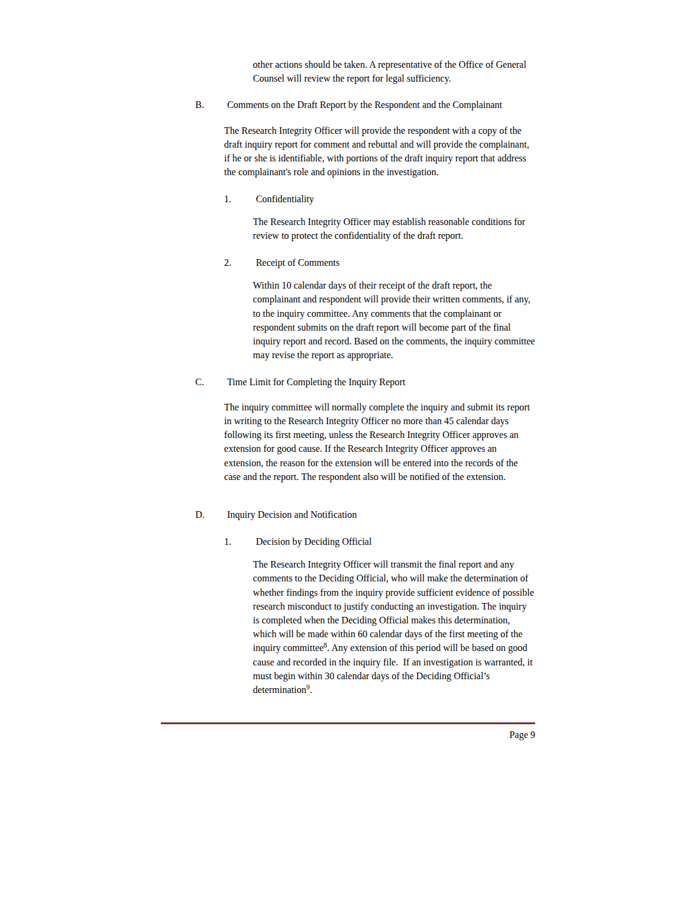other actions should be taken. A representative of the Office of General Counsel will review the report for legal sufficiency.
B.
Comments on the Draft Report by the Respondent and the Complainant
The Research Integrity Officer will provide the respondent with a copy of the draft inquiry report for comment and rebuttal and will provide the complainant, if he or she is identifiable, with portions of the draft inquiry report that address the complainant's role and opinions in the investigation.
1.
Confidentiality
The Research Integrity Officer may establish reasonable conditions for review to protect the confidentiality of the draft report.
2.
Receipt of Comments
Within 10 calendar days of their receipt of the draft report, the complainant and respondent will provide their written comments, if any, to the inquiry committee. Any comments that the complainant or respondent submits on the draft report will become part of the final inquiry report and record. Based on the comments, the inquiry committee may revise the report as appropriate.
C.
Time Limit for Completing the Inquiry Report
The inquiry committee will normally complete the inquiry and submit its report in writing to the Research Integrity Officer no more than 45 calendar days following its first meeting, unless the Research Integrity Officer approves an extension for good cause. If the Research Integrity Officer approves an extension, the reason for the extension will be entered into the records of the case and the report. The respondent also will be notified of the extension.
D.
Inquiry Decision and Notification
1.
Decision by Deciding Official
The Research Integrity Officer will transmit the final report and any comments to the Deciding Official, who will make the determination of whether findings from the inquiry provide sufficient evidence of possible research misconduct to justify conducting an investigation. The inquiry is completed when the Deciding Official makes this determination, which will be made within 60 calendar days of the first meeting of the inquiry committee8. Any extension of this period will be based on good cause and recorded in the inquiry file. If an investigation is warranted, it must begin within 30 calendar days of the Deciding Official’s determination9.
Page 9